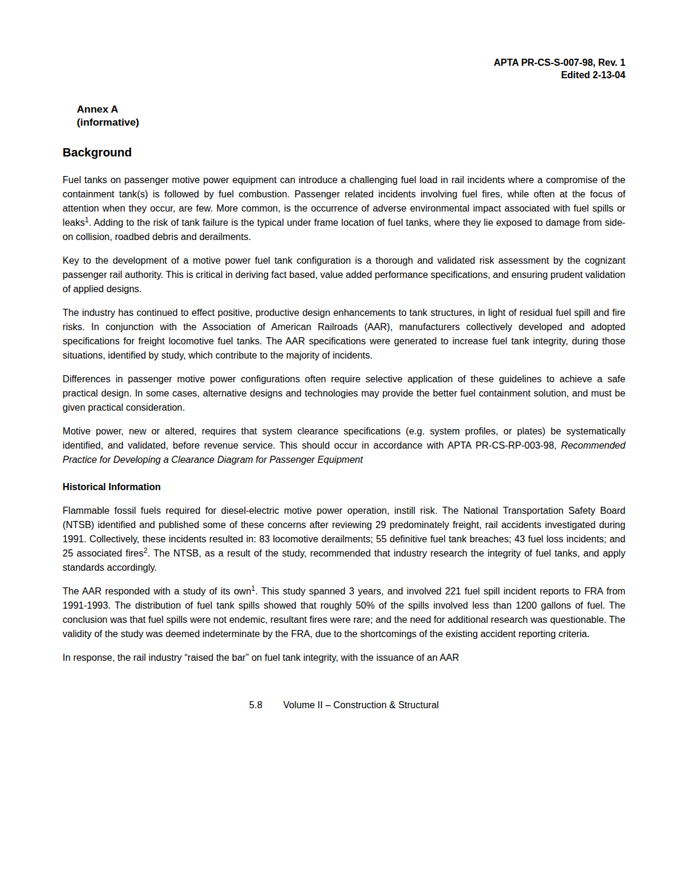APTA PR-CS-S-007-98, Rev. 1
Edited 2-13-04
Annex A
(informative)
Background
Fuel tanks on passenger motive power equipment can introduce a challenging fuel load in rail incidents where a compromise of the containment tank(s) is followed by fuel combustion. Passenger related incidents involving fuel fires, while often at the focus of attention when they occur, are few. More common, is the occurrence of adverse environmental impact associated with fuel spills or leaks1. Adding to the risk of tank failure is the typical under frame location of fuel tanks, where they lie exposed to damage from side-on collision, roadbed debris and derailments.
Key to the development of a motive power fuel tank configuration is a thorough and validated risk assessment by the cognizant passenger rail authority. This is critical in deriving fact based, value added performance specifications, and ensuring prudent validation of applied designs.
The industry has continued to effect positive, productive design enhancements to tank structures, in light of residual fuel spill and fire risks. In conjunction with the Association of American Railroads (AAR), manufacturers collectively developed and adopted specifications for freight locomotive fuel tanks. The AAR specifications were generated to increase fuel tank integrity, during those situations, identified by study, which contribute to the majority of incidents.
Differences in passenger motive power configurations often require selective application of these guidelines to achieve a safe practical design. In some cases, alternative designs and technologies may provide the better fuel containment solution, and must be given practical consideration.
Motive power, new or altered, requires that system clearance specifications (e.g. system profiles, or plates) be systematically identified, and validated, before revenue service. This should occur in accordance with APTA PR-CS-RP-003-98, Recommended Practice for Developing a Clearance Diagram for Passenger Equipment
Historical Information
Flammable fossil fuels required for diesel-electric motive power operation, instill risk. The National Transportation Safety Board (NTSB) identified and published some of these concerns after reviewing 29 predominately freight, rail accidents investigated during 1991. Collectively, these incidents resulted in: 83 locomotive derailments; 55 definitive fuel tank breaches; 43 fuel loss incidents; and 25 associated fires2. The NTSB, as a result of the study, recommended that industry research the integrity of fuel tanks, and apply standards accordingly.
The AAR responded with a study of its own1. This study spanned 3 years, and involved 221 fuel spill incident reports to FRA from 1991-1993. The distribution of fuel tank spills showed that roughly 50% of the spills involved less than 1200 gallons of fuel. The conclusion was that fuel spills were not endemic, resultant fires were rare; and the need for additional research was questionable. The validity of the study was deemed indeterminate by the FRA, due to the shortcomings of the existing accident reporting criteria.
In response, the rail industry “raised the bar” on fuel tank integrity, with the issuance of an AAR
5.8 Volume II – Construction & Structural